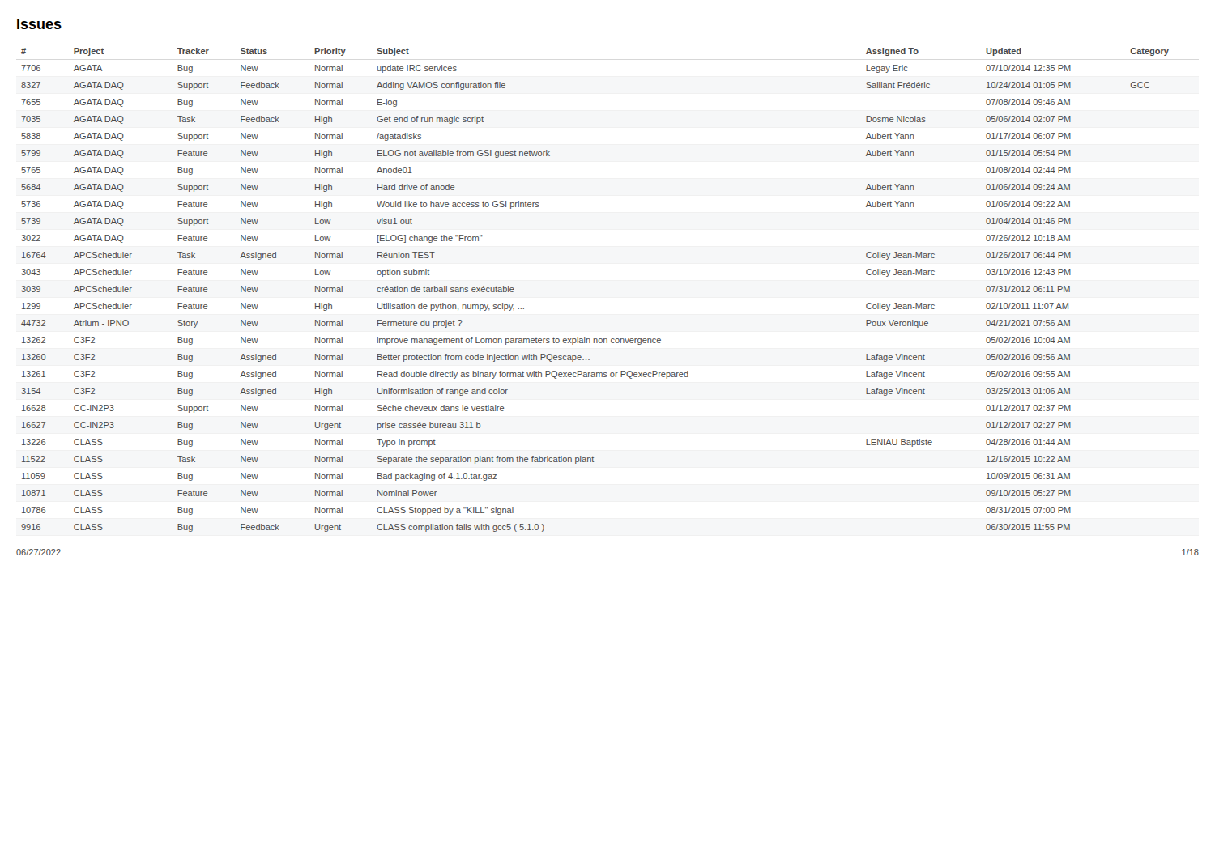Issues
| # | Project | Tracker | Status | Priority | Subject | Assigned To | Updated | Category |
| --- | --- | --- | --- | --- | --- | --- | --- | --- |
| 7706 | AGATA | Bug | New | Normal | update IRC services | Legay Eric | 07/10/2014 12:35 PM | |
| 8327 | AGATA DAQ | Support | Feedback | Normal | Adding VAMOS configuration file | Saillant Frédéric | 10/24/2014 01:05 PM | GCC |
| 7655 | AGATA DAQ | Bug | New | Normal | E-log | | 07/08/2014 09:46 AM | |
| 7035 | AGATA DAQ | Task | Feedback | High | Get end of run magic script | Dosme Nicolas | 05/06/2014 02:07 PM | |
| 5838 | AGATA DAQ | Support | New | Normal | /agatadisks | Aubert Yann | 01/17/2014 06:07 PM | |
| 5799 | AGATA DAQ | Feature | New | High | ELOG not available from GSI guest network | Aubert Yann | 01/15/2014 05:54 PM | |
| 5765 | AGATA DAQ | Bug | New | Normal | Anode01 | | 01/08/2014 02:44 PM | |
| 5684 | AGATA DAQ | Support | New | High | Hard drive of anode | Aubert Yann | 01/06/2014 09:24 AM | |
| 5736 | AGATA DAQ | Feature | New | High | Would like to have access to GSI printers | Aubert Yann | 01/06/2014 09:22 AM | |
| 5739 | AGATA DAQ | Support | New | Low | visu1 out | | 01/04/2014 01:46 PM | |
| 3022 | AGATA DAQ | Feature | New | Low | [ELOG] change the "From" | | 07/26/2012 10:18 AM | |
| 16764 | APCScheduler | Task | Assigned | Normal | Réunion TEST | Colley Jean-Marc | 01/26/2017 06:44 PM | |
| 3043 | APCScheduler | Feature | New | Low | option submit | Colley Jean-Marc | 03/10/2016 12:43 PM | |
| 3039 | APCScheduler | Feature | New | Normal | création de tarball sans exécutable | | 07/31/2012 06:11 PM | |
| 1299 | APCScheduler | Feature | New | High | Utilisation de python, numpy, scipy, ... | Colley Jean-Marc | 02/10/2011 11:07 AM | |
| 44732 | Atrium - IPNO | Story | New | Normal | Fermeture du projet ? | Poux Veronique | 04/21/2021 07:56 AM | |
| 13262 | C3F2 | Bug | New | Normal | improve management of Lomon parameters to explain non convergence | | 05/02/2016 10:04 AM | |
| 13260 | C3F2 | Bug | Assigned | Normal | Better protection from code injection with PQescape… | Lafage Vincent | 05/02/2016 09:56 AM | |
| 13261 | C3F2 | Bug | Assigned | Normal | Read double directly as binary format with PQexecParams or PQexecPrepared | Lafage Vincent | 05/02/2016 09:55 AM | |
| 3154 | C3F2 | Bug | Assigned | High | Uniformisation of range and color | Lafage Vincent | 03/25/2013 01:06 AM | |
| 16628 | CC-IN2P3 | Support | New | Normal | Sèche cheveux dans le vestiaire | | 01/12/2017 02:37 PM | |
| 16627 | CC-IN2P3 | Bug | New | Urgent | prise cassée bureau 311 b | | 01/12/2017 02:27 PM | |
| 13226 | CLASS | Bug | New | Normal | Typo in prompt | LENIAU Baptiste | 04/28/2016 01:44 AM | |
| 11522 | CLASS | Task | New | Normal | Separate the separation plant from the fabrication plant | | 12/16/2015 10:22 AM | |
| 11059 | CLASS | Bug | New | Normal | Bad packaging of 4.1.0.tar.gaz | | 10/09/2015 06:31 AM | |
| 10871 | CLASS | Feature | New | Normal | Nominal Power | | 09/10/2015 05:27 PM | |
| 10786 | CLASS | Bug | New | Normal | CLASS Stopped by a "KILL" signal | | 08/31/2015 07:00 PM | |
| 9916 | CLASS | Bug | Feedback | Urgent | CLASS compilation fails with gcc5 ( 5.1.0 ) | | 06/30/2015 11:55 PM | |
06/27/2022 1/18